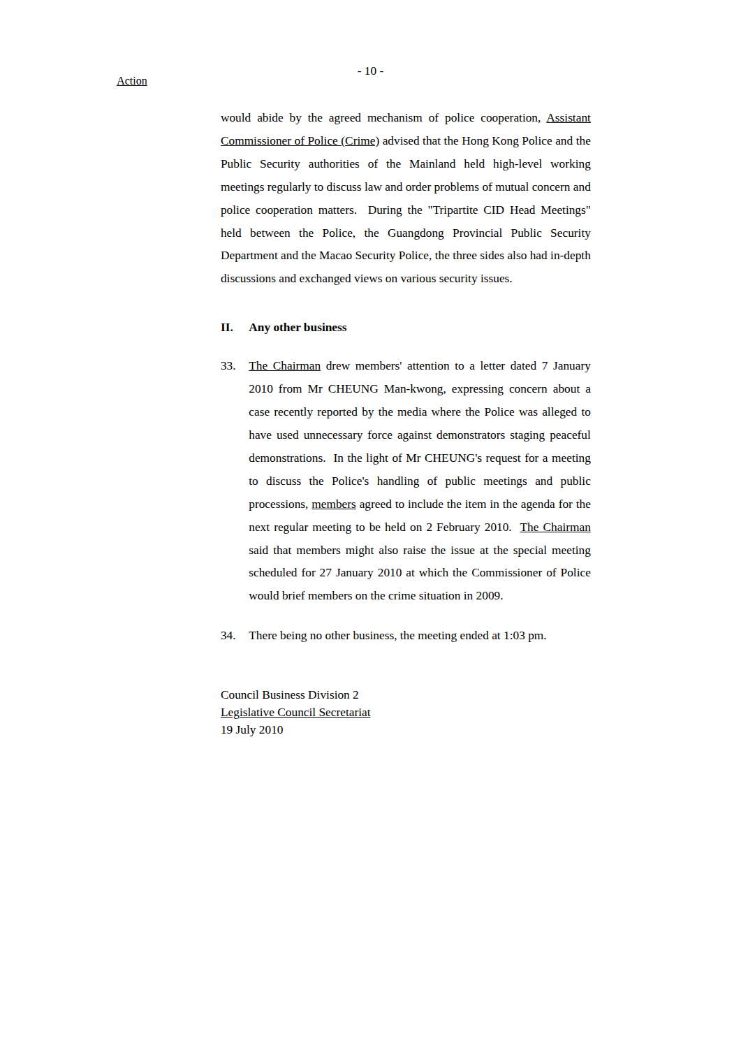- 10 -
Action
would abide by the agreed mechanism of police cooperation, Assistant Commissioner of Police (Crime) advised that the Hong Kong Police and the Public Security authorities of the Mainland held high-level working meetings regularly to discuss law and order problems of mutual concern and police cooperation matters. During the "Tripartite CID Head Meetings" held between the Police, the Guangdong Provincial Public Security Department and the Macao Security Police, the three sides also had in-depth discussions and exchanged views on various security issues.
II. Any other business
33.
The Chairman drew members' attention to a letter dated 7 January 2010 from Mr CHEUNG Man-kwong, expressing concern about a case recently reported by the media where the Police was alleged to have used unnecessary force against demonstrators staging peaceful demonstrations. In the light of Mr CHEUNG's request for a meeting to discuss the Police's handling of public meetings and public processions, members agreed to include the item in the agenda for the next regular meeting to be held on 2 February 2010. The Chairman said that members might also raise the issue at the special meeting scheduled for 27 January 2010 at which the Commissioner of Police would brief members on the crime situation in 2009.
34.
There being no other business, the meeting ended at 1:03 pm.
Council Business Division 2
Legislative Council Secretariat
19 July 2010